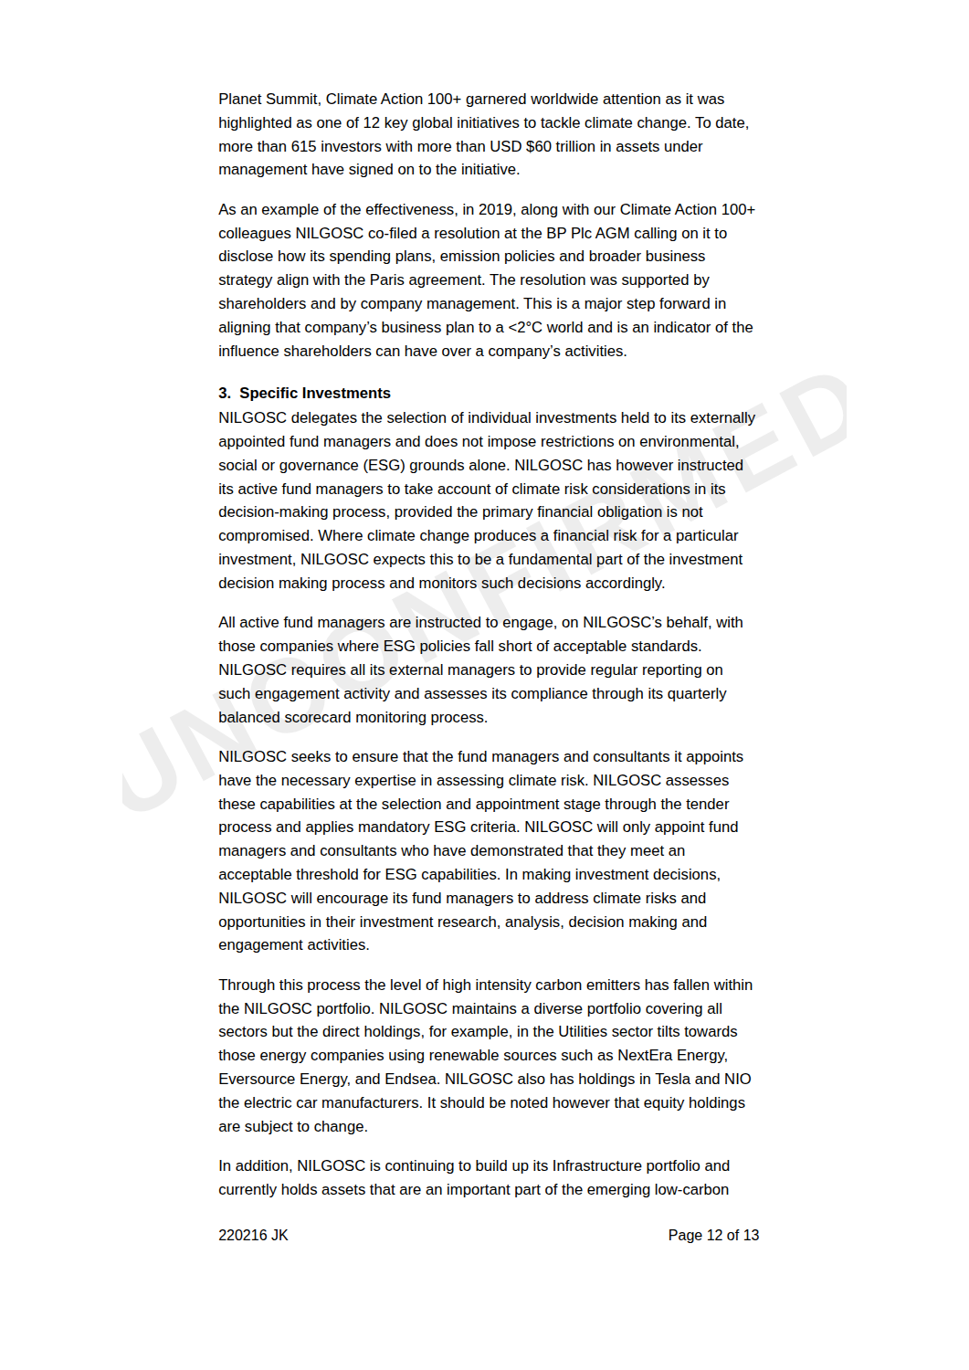UNCONFIRMED
Planet Summit, Climate Action 100+ garnered worldwide attention as it was highlighted as one of 12 key global initiatives to tackle climate change. To date, more than 615 investors with more than USD $60 trillion in assets under management have signed on to the initiative.
As an example of the effectiveness, in 2019, along with our Climate Action 100+ colleagues NILGOSC co-filed a resolution at the BP Plc AGM calling on it to disclose how its spending plans, emission policies and broader business strategy align with the Paris agreement. The resolution was supported by shareholders and by company management. This is a major step forward in aligning that company’s business plan to a <2°C world and is an indicator of the influence shareholders can have over a company’s activities.
3. Specific Investments
NILGOSC delegates the selection of individual investments held to its externally appointed fund managers and does not impose restrictions on environmental, social or governance (ESG) grounds alone. NILGOSC has however instructed its active fund managers to take account of climate risk considerations in its decision-making process, provided the primary financial obligation is not compromised. Where climate change produces a financial risk for a particular investment, NILGOSC expects this to be a fundamental part of the investment decision making process and monitors such decisions accordingly.
All active fund managers are instructed to engage, on NILGOSC’s behalf, with those companies where ESG policies fall short of acceptable standards. NILGOSC requires all its external managers to provide regular reporting on such engagement activity and assesses its compliance through its quarterly balanced scorecard monitoring process.
NILGOSC seeks to ensure that the fund managers and consultants it appoints have the necessary expertise in assessing climate risk. NILGOSC assesses these capabilities at the selection and appointment stage through the tender process and applies mandatory ESG criteria. NILGOSC will only appoint fund managers and consultants who have demonstrated that they meet an acceptable threshold for ESG capabilities. In making investment decisions, NILGOSC will encourage its fund managers to address climate risks and opportunities in their investment research, analysis, decision making and engagement activities.
Through this process the level of high intensity carbon emitters has fallen within the NILGOSC portfolio. NILGOSC maintains a diverse portfolio covering all sectors but the direct holdings, for example, in the Utilities sector tilts towards those energy companies using renewable sources such as NextEra Energy, Eversource Energy, and Endsea. NILGOSC also has holdings in Tesla and NIO the electric car manufacturers. It should be noted however that equity holdings are subject to change.
In addition, NILGOSC is continuing to build up its Infrastructure portfolio and currently holds assets that are an important part of the emerging low-carbon
220216 JK Page 12 of 13